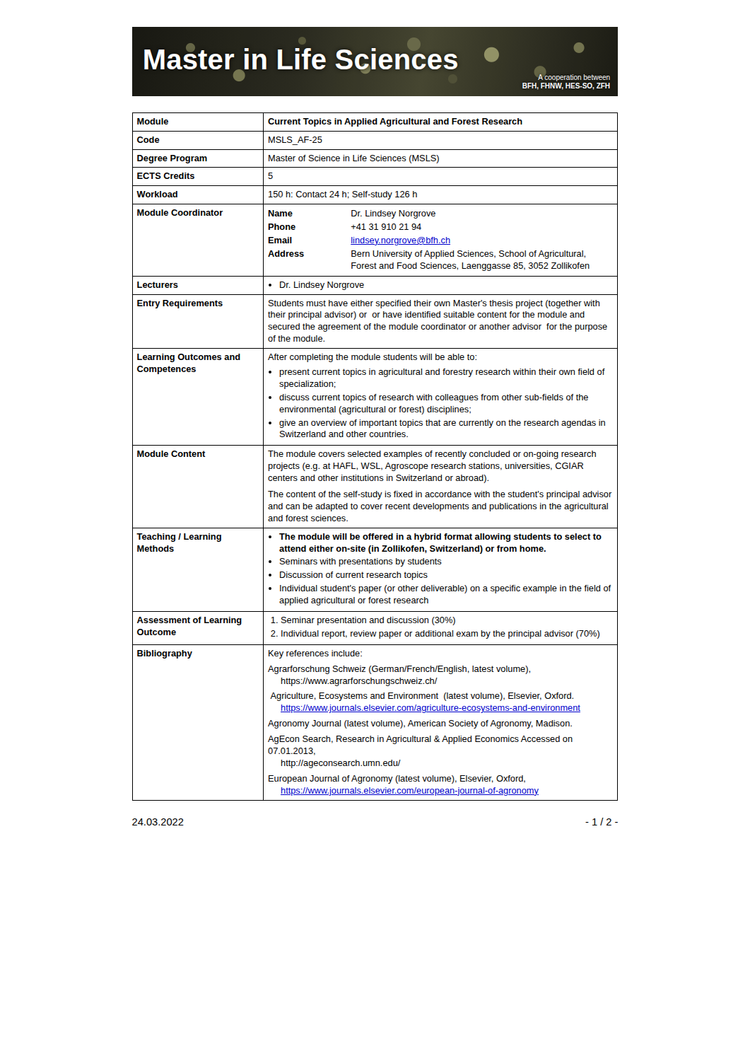Master in Life Sciences
A cooperation between
BFH, FHNW, HES-SO, ZFH
| Module | Current Topics in Applied Agricultural and Forest Research |
| Code | MSLS_AF-25 |
| Degree Program | Master of Science in Life Sciences (MSLS) |
| ECTS Credits | 5 |
| Workload | 150 h: Contact 24 h; Self-study 126 h |
| Module Coordinator | / Name / Dr. Lindsey Norgrove / / Phone / +41 31 910 21 94 / / Email / lindsey.norgrove@bfh.ch / / Address / Bern University of Applied Sciences, School of Agricultural, Forest and Food Sciences, Laenggasse 85, 3052 Zollikofen / |
| Lecturers | Dr. Lindsey Norgrove |
| Entry Requirements | Students must have either specified their own Master's thesis project (together with their principal advisor) or or have identified suitable content for the module and secured the agreement of the module coordinator or another advisor for the purpose of the module. |
| Learning Outcomes and Competences | After completing the module students will be able to: present current topics in agricultural and forestry research within their own field of specialization; discuss current topics of research with colleagues from other sub-fields of the environmental (agricultural or forest) disciplines; give an overview of important topics that are currently on the research agendas in Switzerland and other countries. |
| Module Content | The module covers selected examples of recently concluded or on-going research projects (e.g. at HAFL, WSL, Agroscope research stations, universities, CGIAR centers and other institutions in Switzerland or abroad). The content of the self-study is fixed in accordance with the student's principal advisor and can be adapted to cover recent developments and publications in the agricultural and forest sciences. |
| Teaching / Learning Methods | The module will be offered in a hybrid format allowing students to select to attend either on-site (in Zollikofen, Switzerland) or from home. Seminars with presentations by students Discussion of current research topics Individual student's paper (or other deliverable) on a specific example in the field of applied agricultural or forest research |
| Assessment of Learning Outcome | Seminar presentation and discussion (30%) Individual report, review paper or additional exam by the principal advisor (70%) |
| Bibliography | Key references include: Agrarforschung Schweiz (German/French/English, latest volume), https://www.agrarforschungschweiz.ch/ Agriculture, Ecosystems and Environment (latest volume), Elsevier, Oxford. https://www.journals.elsevier.com/agriculture-ecosystems-and-environment Agronomy Journal (latest volume), American Society of Agronomy, Madison. AgEcon Search, Research in Agricultural & Applied Economics Accessed on 07.01.2013, http://ageconsearch.umn.edu/ European Journal of Agronomy (latest volume), Elsevier, Oxford, https://www.journals.elsevier.com/european-journal-of-agronomy |
24.03.2022
- 1 / 2 -